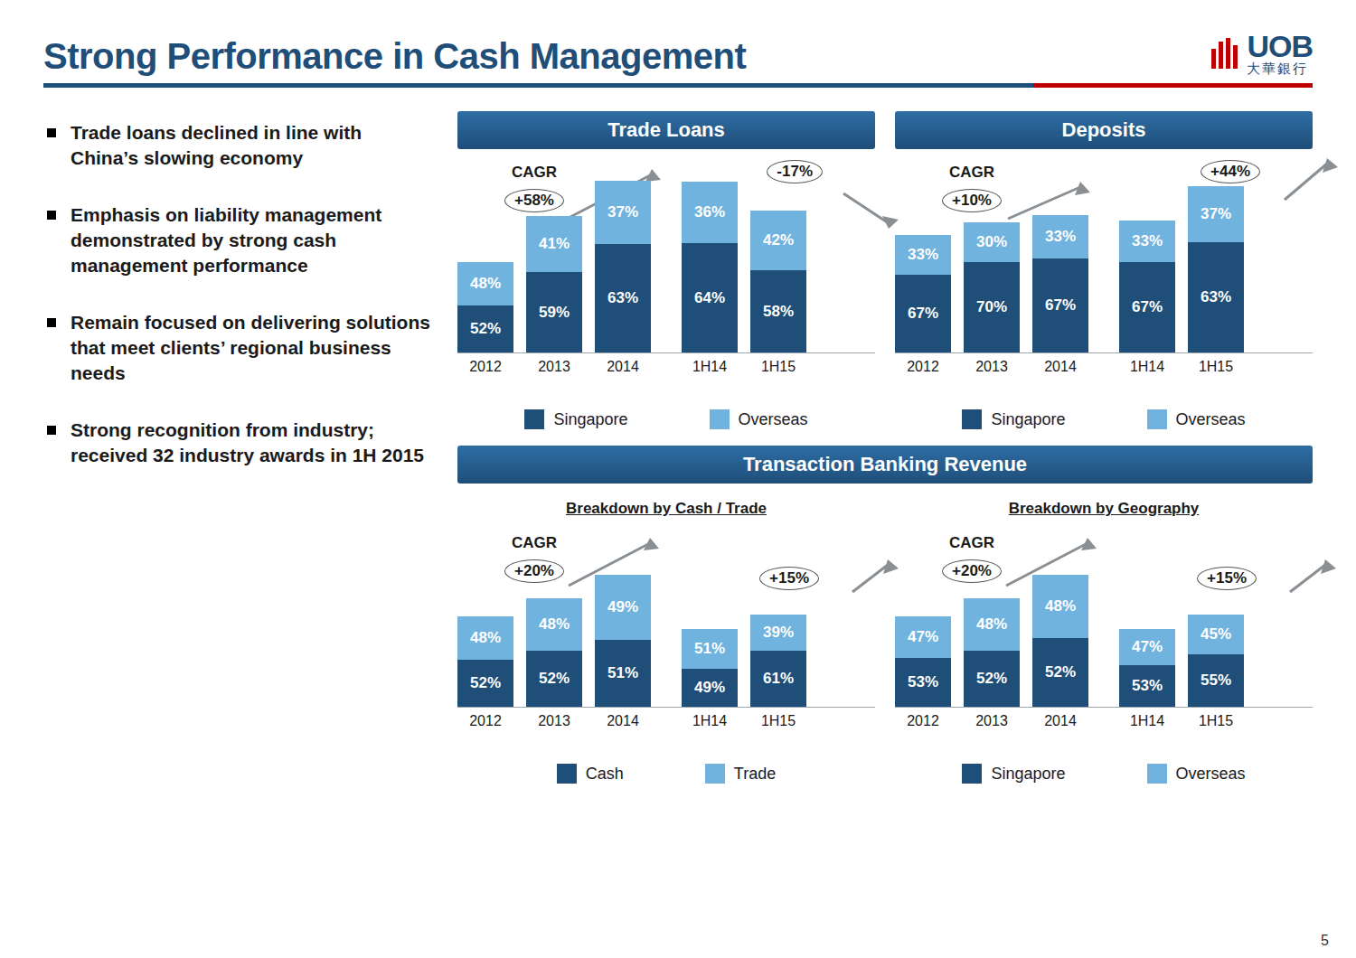Strong Performance in Cash Management
UOB
大華銀行
Trade loans declined in line with China’s slowing economy
Emphasis on liability management demonstrated by strong cash management performance
Remain focused on delivering solutions that meet clients’ regional business needs
Strong recognition from industry; received 32 industry awards in 1H 2015
Trade Loans
CAGR
+58%
-17%
48%
52%
41%
59%
37%
63%
36%
64%
42%
58%
2012
2013
2014
1H14
1H15
Deposits
CAGR
+10%
+44%
33%
67%
30%
70%
33%
67%
33%
67%
37%
63%
2012
2013
2014
1H14
1H15
Singapore
Overseas
Singapore
Overseas
Transaction Banking Revenue
Breakdown by Cash / Trade
CAGR
+20%
+15%
48%
52%
48%
52%
49%
51%
51%
49%
39%
61%
2012
2013
2014
1H14
1H15
Breakdown by Geography
CAGR
+20%
+15%
47%
53%
48%
52%
48%
52%
47%
53%
45%
55%
2012
2013
2014
1H14
1H15
Cash
Trade
Singapore
Overseas
5